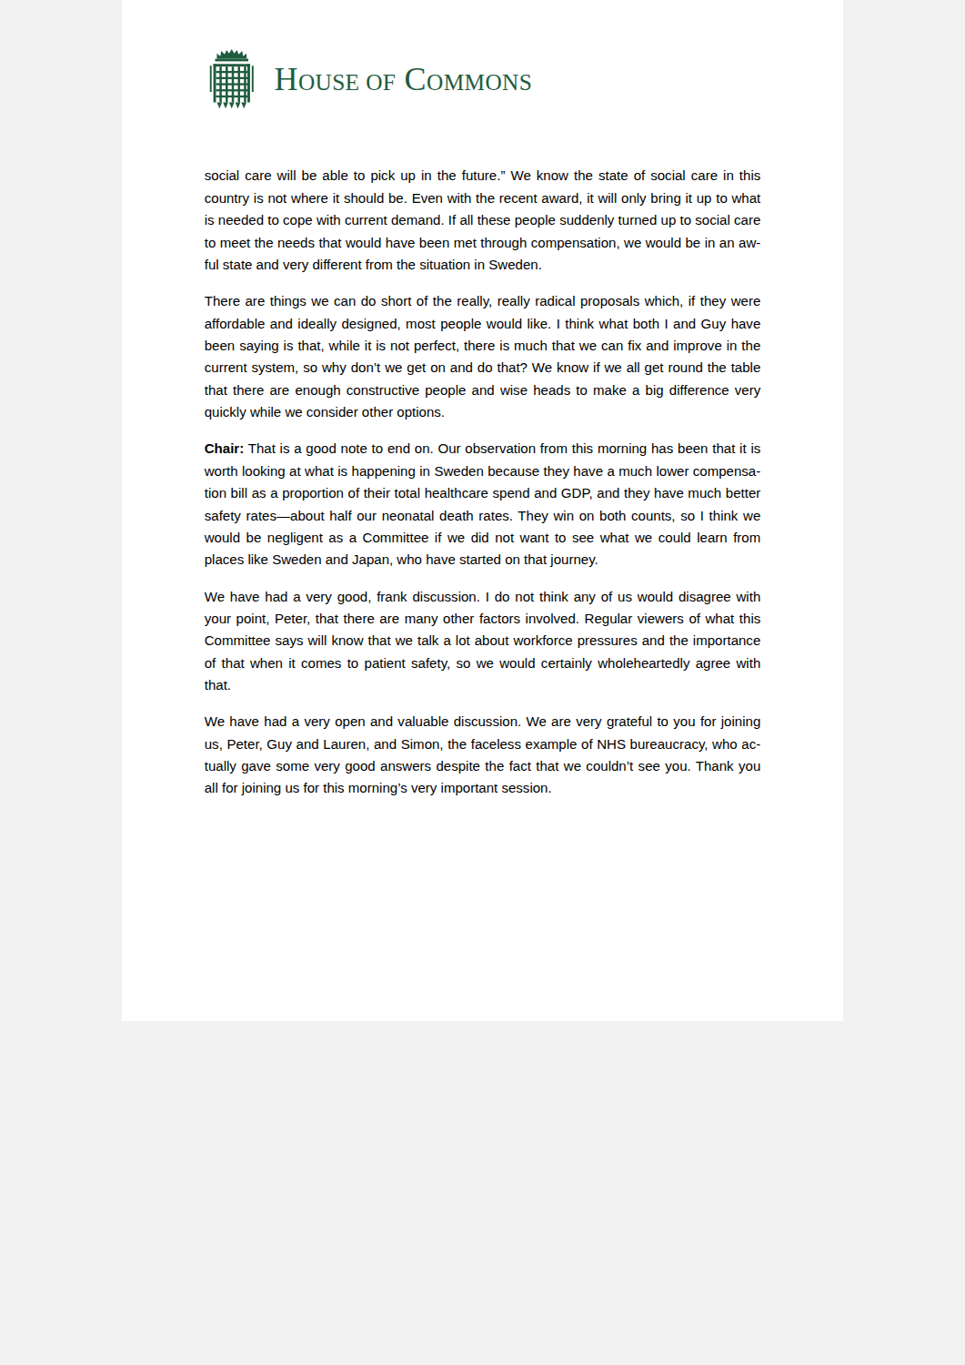HOUSE OF COMMONS
social care will be able to pick up in the future.” We know the state of social care in this country is not where it should be. Even with the recent award, it will only bring it up to what is needed to cope with current demand. If all these people suddenly turned up to social care to meet the needs that would have been met through compensation, we would be in an awful state and very different from the situation in Sweden.
There are things we can do short of the really, really radical proposals which, if they were affordable and ideally designed, most people would like. I think what both I and Guy have been saying is that, while it is not perfect, there is much that we can fix and improve in the current system, so why don’t we get on and do that? We know if we all get round the table that there are enough constructive people and wise heads to make a big difference very quickly while we consider other options.
Chair: That is a good note to end on. Our observation from this morning has been that it is worth looking at what is happening in Sweden because they have a much lower compensation bill as a proportion of their total healthcare spend and GDP, and they have much better safety rates—about half our neonatal death rates. They win on both counts, so I think we would be negligent as a Committee if we did not want to see what we could learn from places like Sweden and Japan, who have started on that journey.
We have had a very good, frank discussion. I do not think any of us would disagree with your point, Peter, that there are many other factors involved. Regular viewers of what this Committee says will know that we talk a lot about workforce pressures and the importance of that when it comes to patient safety, so we would certainly wholeheartedly agree with that.
We have had a very open and valuable discussion. We are very grateful to you for joining us, Peter, Guy and Lauren, and Simon, the faceless example of NHS bureaucracy, who actually gave some very good answers despite the fact that we couldn’t see you. Thank you all for joining us for this morning’s very important session.